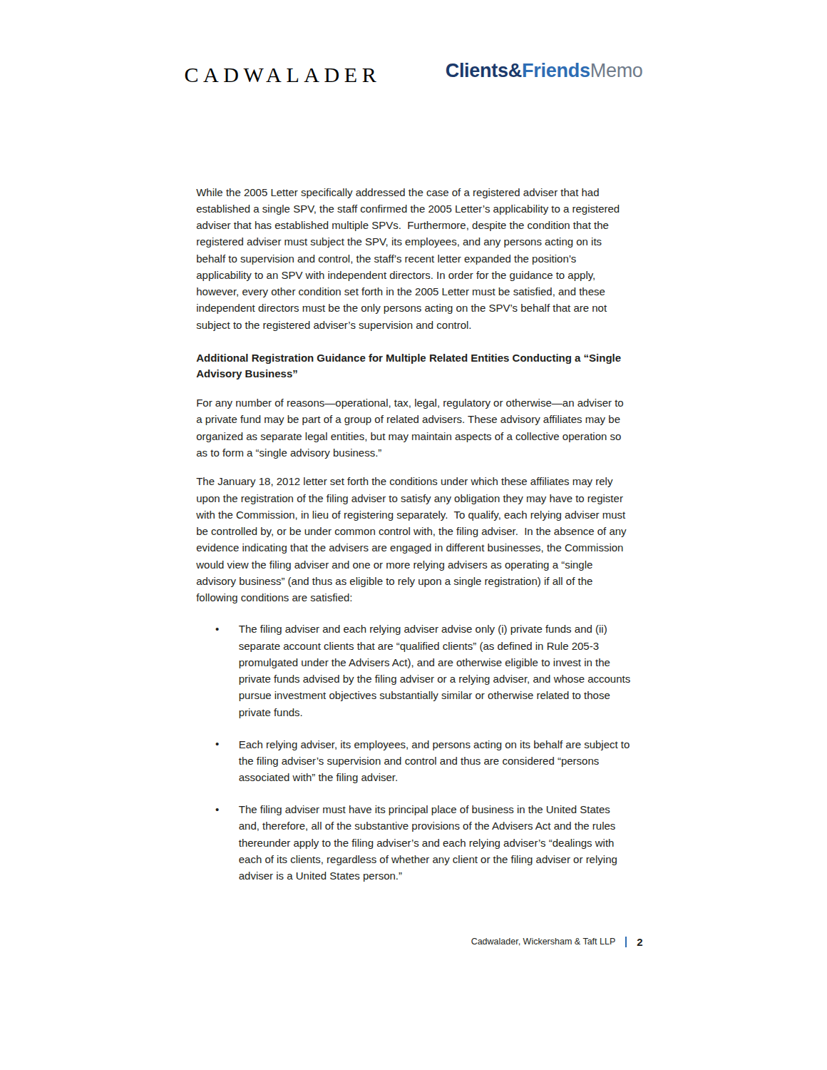CADWALADER
Clients&Friends Memo
While the 2005 Letter specifically addressed the case of a registered adviser that had established a single SPV, the staff confirmed the 2005 Letter’s applicability to a registered adviser that has established multiple SPVs. Furthermore, despite the condition that the registered adviser must subject the SPV, its employees, and any persons acting on its behalf to supervision and control, the staff’s recent letter expanded the position’s applicability to an SPV with independent directors. In order for the guidance to apply, however, every other condition set forth in the 2005 Letter must be satisfied, and these independent directors must be the only persons acting on the SPV’s behalf that are not subject to the registered adviser’s supervision and control.
Additional Registration Guidance for Multiple Related Entities Conducting a “Single Advisory Business”
For any number of reasons—operational, tax, legal, regulatory or otherwise—an adviser to a private fund may be part of a group of related advisers. These advisory affiliates may be organized as separate legal entities, but may maintain aspects of a collective operation so as to form a “single advisory business.”
The January 18, 2012 letter set forth the conditions under which these affiliates may rely upon the registration of the filing adviser to satisfy any obligation they may have to register with the Commission, in lieu of registering separately. To qualify, each relying adviser must be controlled by, or be under common control with, the filing adviser. In the absence of any evidence indicating that the advisers are engaged in different businesses, the Commission would view the filing adviser and one or more relying advisers as operating a “single advisory business” (and thus as eligible to rely upon a single registration) if all of the following conditions are satisfied:
The filing adviser and each relying adviser advise only (i) private funds and (ii) separate account clients that are “qualified clients” (as defined in Rule 205-3 promulgated under the Advisers Act), and are otherwise eligible to invest in the private funds advised by the filing adviser or a relying adviser, and whose accounts pursue investment objectives substantially similar or otherwise related to those private funds.
Each relying adviser, its employees, and persons acting on its behalf are subject to the filing adviser’s supervision and control and thus are considered “persons associated with” the filing adviser.
The filing adviser must have its principal place of business in the United States and, therefore, all of the substantive provisions of the Advisers Act and the rules thereunder apply to the filing adviser’s and each relying adviser’s “dealings with each of its clients, regardless of whether any client or the filing adviser or relying adviser is a United States person.”
Cadwalader, Wickersham & Taft LLP 2